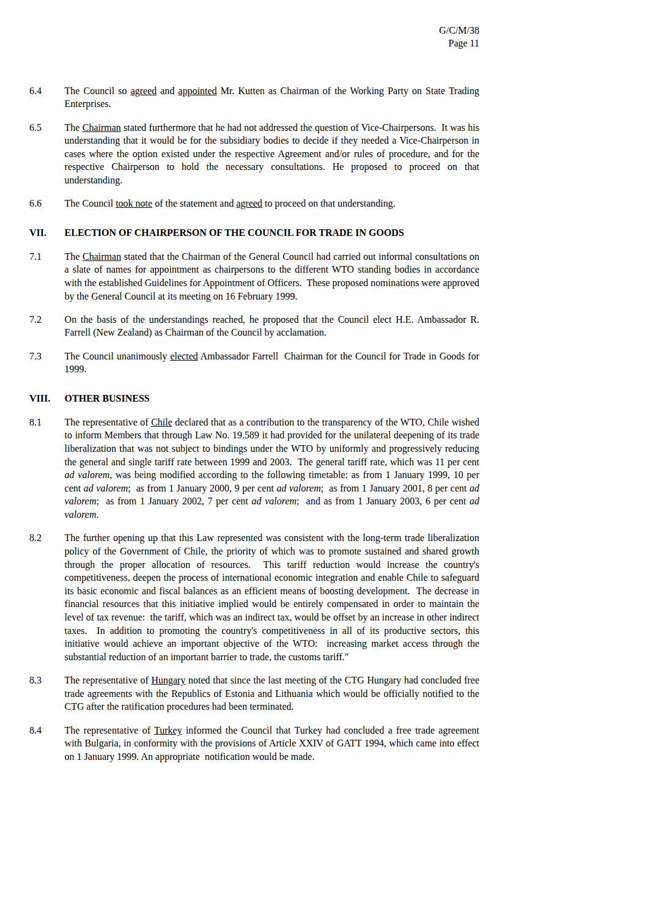G/C/M/38
Page 11
6.4
The Council so agreed and appointed Mr. Kutten as Chairman of the Working Party on State Trading Enterprises.
6.5
The Chairman stated furthermore that he had not addressed the question of Vice-Chairpersons. It was his understanding that it would be for the subsidiary bodies to decide if they needed a Vice-Chairperson in cases where the option existed under the respective Agreement and/or rules of procedure, and for the respective Chairperson to hold the necessary consultations. He proposed to proceed on that understanding.
6.6
The Council took note of the statement and agreed to proceed on that understanding.
VII.
Election of Chairperson of the Council for Trade in Goods
7.1
The Chairman stated that the Chairman of the General Council had carried out informal consultations on a slate of names for appointment as chairpersons to the different WTO standing bodies in accordance with the established Guidelines for Appointment of Officers. These proposed nominations were approved by the General Council at its meeting on 16 February 1999.
7.2
On the basis of the understandings reached, he proposed that the Council elect H.E. Ambassador R. Farrell (New Zealand) as Chairman of the Council by acclamation.
7.3
The Council unanimously elected Ambassador Farrell Chairman for the Council for Trade in Goods for 1999.
VIII.
Other Business
8.1
The representative of Chile declared that as a contribution to the transparency of the WTO, Chile wished to inform Members that through Law No. 19.589 it had provided for the unilateral deepening of its trade liberalization that was not subject to bindings under the WTO by uniformly and progressively reducing the general and single tariff rate between 1999 and 2003. The general tariff rate, which was 11 per cent ad valorem, was being modified according to the following timetable: as from 1 January 1999, 10 per cent ad valorem; as from 1 January 2000, 9 per cent ad valorem; as from 1 January 2001, 8 per cent ad valorem; as from 1 January 2002, 7 per cent ad valorem; and as from 1 January 2003, 6 per cent ad valorem.
8.2
The further opening up that this Law represented was consistent with the long-term trade liberalization policy of the Government of Chile, the priority of which was to promote sustained and shared growth through the proper allocation of resources. This tariff reduction would increase the country's competitiveness, deepen the process of international economic integration and enable Chile to safeguard its basic economic and fiscal balances as an efficient means of boosting development. The decrease in financial resources that this initiative implied would be entirely compensated in order to maintain the level of tax revenue: the tariff, which was an indirect tax, would be offset by an increase in other indirect taxes. In addition to promoting the country's competitiveness in all of its productive sectors, this initiative would achieve an important objective of the WTO: increasing market access through the substantial reduction of an important barrier to trade, the customs tariff."
8.3
The representative of Hungary noted that since the last meeting of the CTG Hungary had concluded free trade agreements with the Republics of Estonia and Lithuania which would be officially notified to the CTG after the ratification procedures had been terminated.
8.4
The representative of Turkey informed the Council that Turkey had concluded a free trade agreement with Bulgaria, in conformity with the provisions of Article XXIV of GATT 1994, which came into effect on 1 January 1999. An appropriate notification would be made.